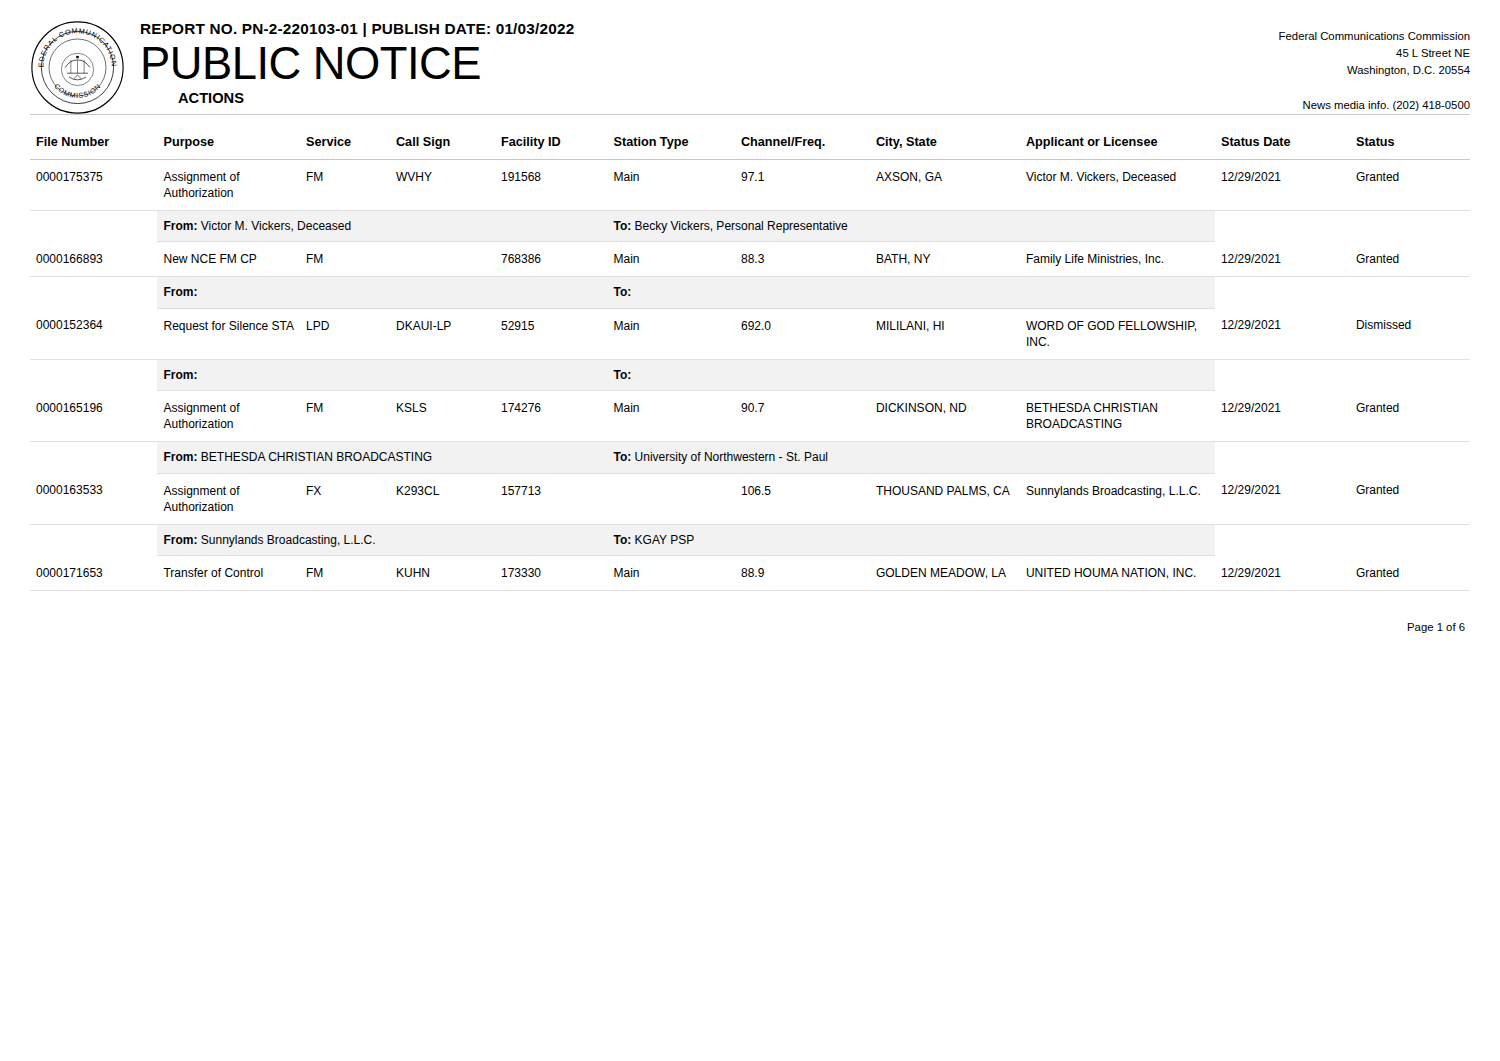FEDERAL COMMUNICATIONS COMMISSION
Federal Communications Commission
45 L Street NE
Washington, D.C. 20554
News media info. (202) 418-0500
REPORT NO. PN-2-220103-01 | PUBLISH DATE: 01/03/2022
PUBLIC NOTICE
ACTIONS
| File Number | Purpose | Service | Call Sign | Facility ID | Station Type | Channel/Freq. | City, State | Applicant or Licensee | Status Date | Status |
| --- | --- | --- | --- | --- | --- | --- | --- | --- | --- | --- |
| 0000175375 | Assignment of Authorization | FM | WVHY | 191568 | Main | 97.1 | AXSON, GA | Victor M. Vickers, Deceased | 12/29/2021 | Granted |
| | From: Victor M. Vickers, Deceased | To: Becky Vickers, Personal Representative | | |
| 0000166893 | New NCE FM CP | FM | | 768386 | Main | 88.3 | BATH, NY | Family Life Ministries, Inc. | 12/29/2021 | Granted |
| | From: | To: | | |
| 0000152364 | Request for Silence STA | LPD | DKAUI-LP | 52915 | Main | 692.0 | MILILANI, HI | WORD OF GOD FELLOWSHIP, INC. | 12/29/2021 | Dismissed |
| | From: | To: | | |
| 0000165196 | Assignment of Authorization | FM | KSLS | 174276 | Main | 90.7 | DICKINSON, ND | BETHESDA CHRISTIAN BROADCASTING | 12/29/2021 | Granted |
| | From: BETHESDA CHRISTIAN BROADCASTING | To: University of Northwestern - St. Paul | | |
| 0000163533 | Assignment of Authorization | FX | K293CL | 157713 | | 106.5 | THOUSAND PALMS, CA | Sunnylands Broadcasting, L.L.C. | 12/29/2021 | Granted |
| | From: Sunnylands Broadcasting, L.L.C. | To: KGAY PSP | | |
| 0000171653 | Transfer of Control | FM | KUHN | 173330 | Main | 88.9 | GOLDEN MEADOW, LA | UNITED HOUMA NATION, INC. | 12/29/2021 | Granted |
Page 1 of 6